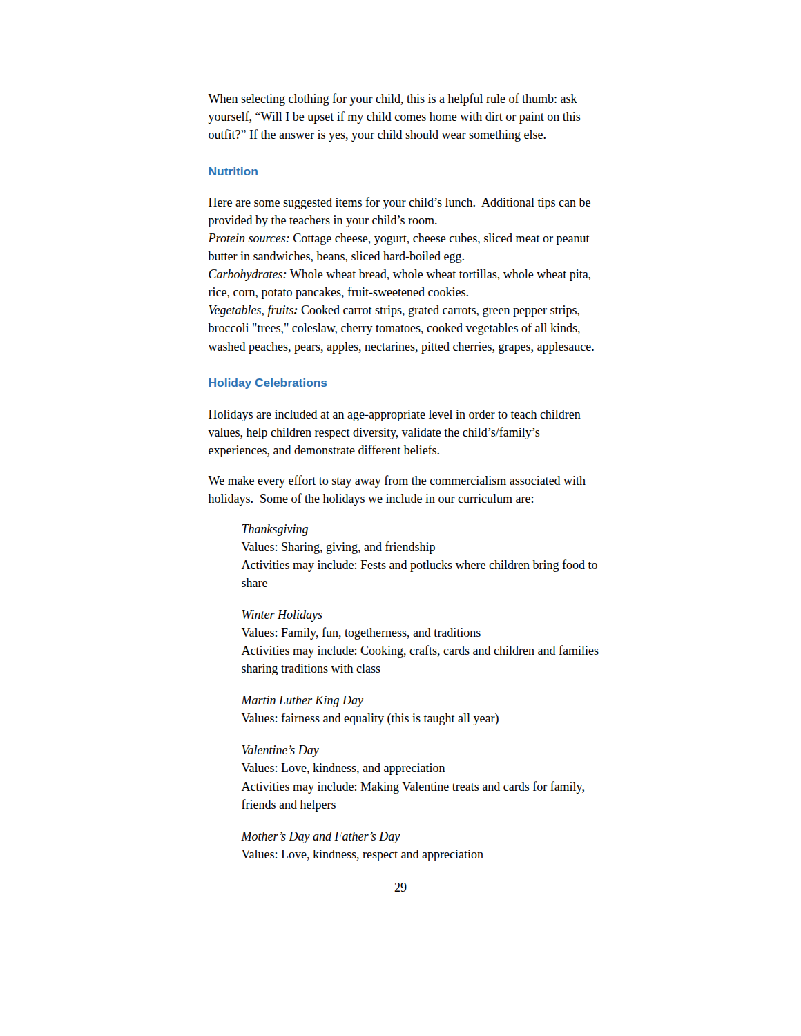When selecting clothing for your child, this is a helpful rule of thumb: ask yourself, “Will I be upset if my child comes home with dirt or paint on this outfit?” If the answer is yes, your child should wear something else.
Nutrition
Here are some suggested items for your child’s lunch. Additional tips can be provided by the teachers in your child’s room.
Protein sources: Cottage cheese, yogurt, cheese cubes, sliced meat or peanut butter in sandwiches, beans, sliced hard-boiled egg.
Carbohydrates: Whole wheat bread, whole wheat tortillas, whole wheat pita, rice, corn, potato pancakes, fruit-sweetened cookies.
Vegetables, fruits: Cooked carrot strips, grated carrots, green pepper strips, broccoli "trees," coleslaw, cherry tomatoes, cooked vegetables of all kinds, washed peaches, pears, apples, nectarines, pitted cherries, grapes, applesauce.
Holiday Celebrations
Holidays are included at an age-appropriate level in order to teach children values, help children respect diversity, validate the child’s/family’s experiences, and demonstrate different beliefs.
We make every effort to stay away from the commercialism associated with holidays. Some of the holidays we include in our curriculum are:
Thanksgiving
Values: Sharing, giving, and friendship
Activities may include: Fests and potlucks where children bring food to share
Winter Holidays
Values: Family, fun, togetherness, and traditions
Activities may include: Cooking, crafts, cards and children and families sharing traditions with class
Martin Luther King Day
Values: fairness and equality (this is taught all year)
Valentine’s Day
Values: Love, kindness, and appreciation
Activities may include: Making Valentine treats and cards for family, friends and helpers
Mother’s Day and Father’s Day
Values: Love, kindness, respect and appreciation
29